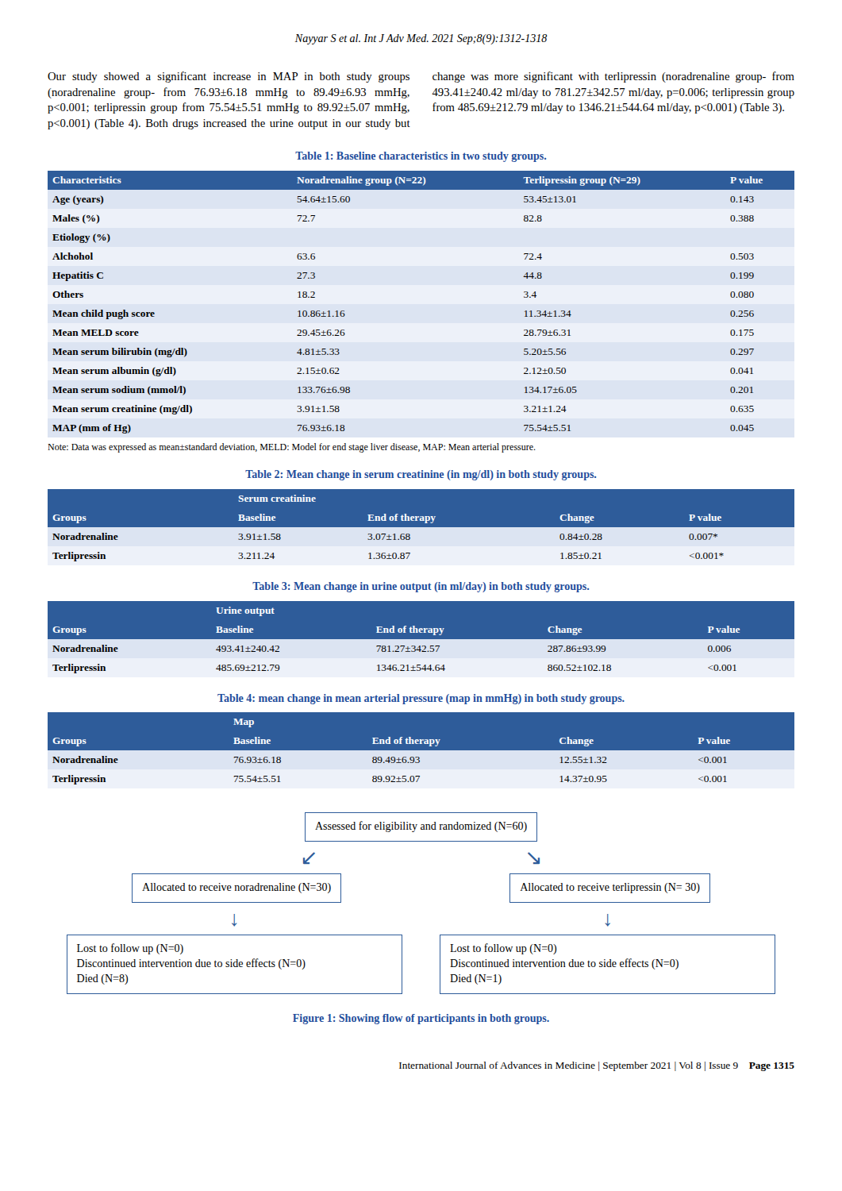Nayyar S et al. Int J Adv Med. 2021 Sep;8(9):1312-1318
Our study showed a significant increase in MAP in both study groups (noradrenaline group- from 76.93±6.18 mmHg to 89.49±6.93 mmHg, p<0.001; terlipressin group from 75.54±5.51 mmHg to 89.92±5.07 mmHg, p<0.001) (Table 4). Both drugs increased the urine output in our study but change was more significant with terlipressin (noradrenaline group- from 493.41±240.42 ml/day to 781.27±342.57 ml/day, p=0.006; terlipressin group from 485.69±212.79 ml/day to 1346.21±544.64 ml/day, p<0.001) (Table 3).
Table 1: Baseline characteristics in two study groups.
| Characteristics | Noradrenaline group (N=22) | Terlipressin group (N=29) | P value |
| --- | --- | --- | --- |
| Age (years) | 54.64±15.60 | 53.45±13.01 | 0.143 |
| Males (%) | 72.7 | 82.8 | 0.388 |
| Etiology (%) | | | |
| Alchohol | 63.6 | 72.4 | 0.503 |
| Hepatitis C | 27.3 | 44.8 | 0.199 |
| Others | 18.2 | 3.4 | 0.080 |
| Mean child pugh score | 10.86±1.16 | 11.34±1.34 | 0.256 |
| Mean MELD score | 29.45±6.26 | 28.79±6.31 | 0.175 |
| Mean serum bilirubin (mg/dl) | 4.81±5.33 | 5.20±5.56 | 0.297 |
| Mean serum albumin (g/dl) | 2.15±0.62 | 2.12±0.50 | 0.041 |
| Mean serum sodium (mmol/l) | 133.76±6.98 | 134.17±6.05 | 0.201 |
| Mean serum creatinine (mg/dl) | 3.91±1.58 | 3.21±1.24 | 0.635 |
| MAP (mm of Hg) | 76.93±6.18 | 75.54±5.51 | 0.045 |
Note: Data was expressed as mean±standard deviation, MELD: Model for end stage liver disease, MAP: Mean arterial pressure.
Table 2: Mean change in serum creatinine (in mg/dl) in both study groups.
| Groups | Serum creatinine | P value |
| --- | --- | --- |
| Baseline | End of therapy | Change |
| Noradrenaline | 3.91±1.58 | 3.07±1.68 | 0.84±0.28 | 0.007* |
| Terlipressin | 3.211.24 | 1.36±0.87 | 1.85±0.21 | <0.001* |
Table 3: Mean change in urine output (in ml/day) in both study groups.
| Groups | Urine output | P value |
| --- | --- | --- |
| Baseline | End of therapy | Change |
| Noradrenaline | 493.41±240.42 | 781.27±342.57 | 287.86±93.99 | 0.006 |
| Terlipressin | 485.69±212.79 | 1346.21±544.64 | 860.52±102.18 | <0.001 |
Table 4: mean change in mean arterial pressure (map in mmHg) in both study groups.
| Groups | Map | P value |
| --- | --- | --- |
| Baseline | End of therapy | Change |
| Noradrenaline | 76.93±6.18 | 89.49±6.93 | 12.55±1.32 | <0.001 |
| Terlipressin | 75.54±5.51 | 89.92±5.07 | 14.37±0.95 | <0.001 |
Assessed for eligibility and randomized (N=60)
↙ ↘
Allocated to receive noradrenaline (N=30)
Allocated to receive terlipressin (N= 30)
↓ ↓
Lost to follow up (N=0)
Discontinued intervention due to side effects (N=0)
Died (N=8)
Lost to follow up (N=0)
Discontinued intervention due to side effects (N=0)
Died (N=1)
Figure 1: Showing flow of participants in both groups.
International Journal of Advances in Medicine | September 2021 | Vol 8 | Issue 9 Page 1315